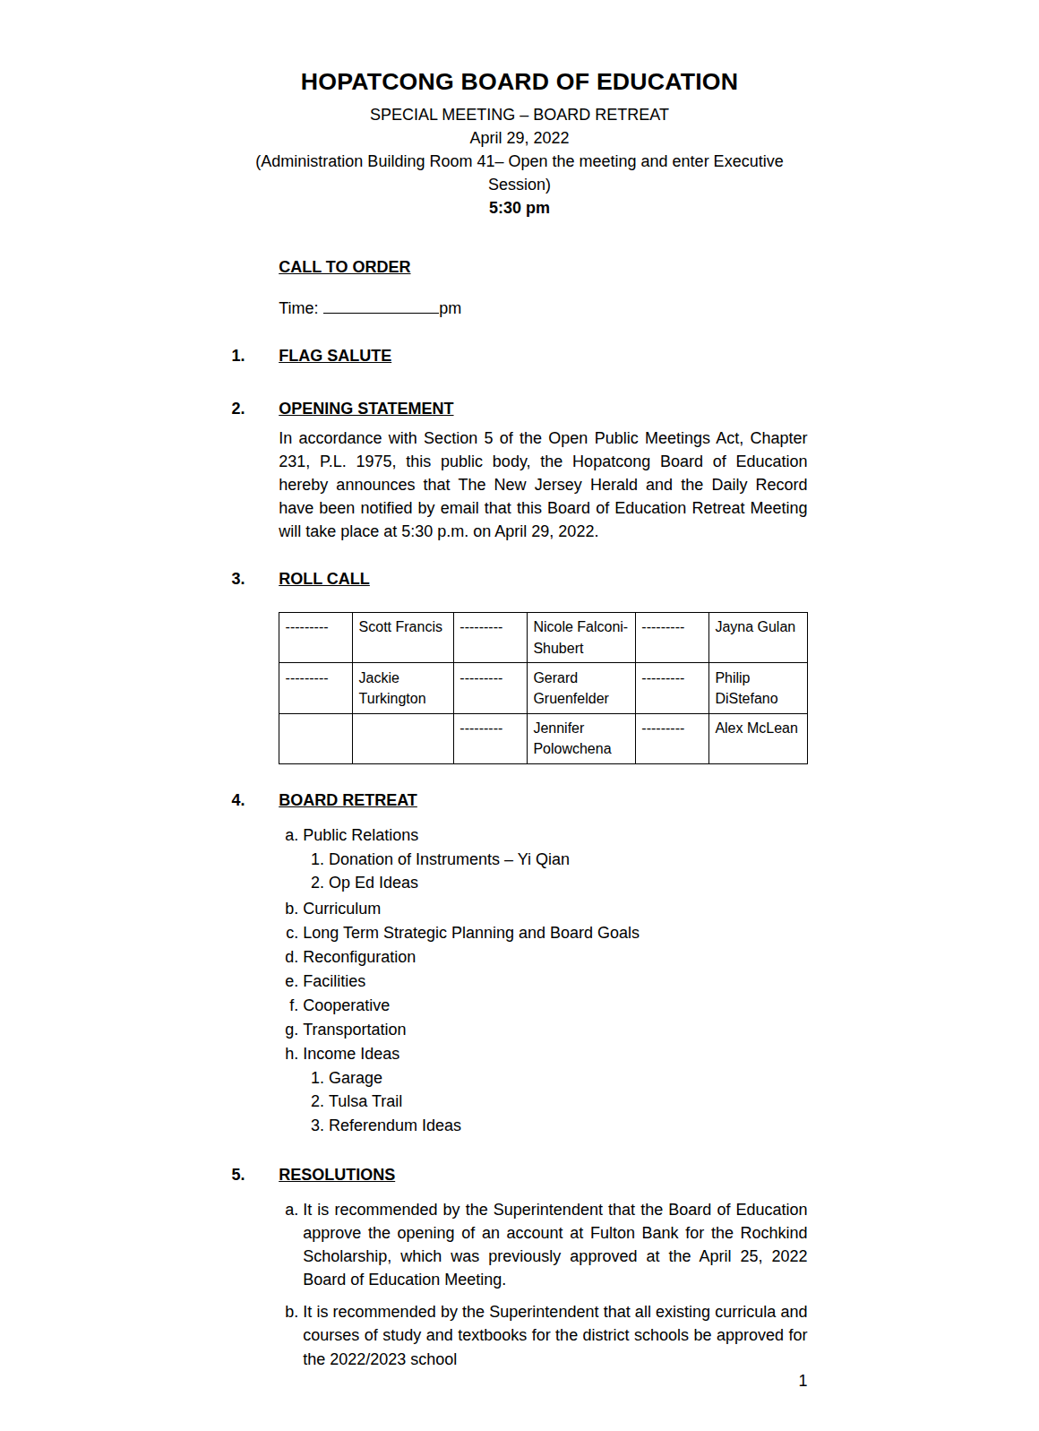HOPATCONG BOARD OF EDUCATION
SPECIAL MEETING – BOARD RETREAT
April 29, 2022
(Administration Building Room 41– Open the meeting and enter Executive Session)
5:30 pm
CALL TO ORDER
Time: pm
1.
FLAG SALUTE
2.
OPENING STATEMENT
In accordance with Section 5 of the Open Public Meetings Act, Chapter 231, P.L. 1975, this public body, the Hopatcong Board of Education hereby announces that The New Jersey Herald and the Daily Record have been notified by email that this Board of Education Retreat Meeting will take place at 5:30 p.m. on April 29, 2022.
3.
ROLL CALL
| --------- | Scott Francis | --------- | Nicole Falconi-Shubert | --------- | Jayna Gulan |
| --------- | Jackie Turkington | --------- | Gerard Gruenfelder | --------- | Philip DiStefano |
| | | --------- | Jennifer Polowchena | --------- | Alex McLean |
4.
BOARD RETREAT
Public Relations
Donation of Instruments – Yi Qian
Op Ed Ideas
Curriculum
Long Term Strategic Planning and Board Goals
Reconfiguration
Facilities
Cooperative
Transportation
Income Ideas
Garage
Tulsa Trail
Referendum Ideas
5.
RESOLUTIONS
It is recommended by the Superintendent that the Board of Education approve the opening of an account at Fulton Bank for the Rochkind Scholarship, which was previously approved at the April 25, 2022 Board of Education Meeting.
It is recommended by the Superintendent that all existing curricula and courses of study and textbooks for the district schools be approved for the 2022/2023 school
1